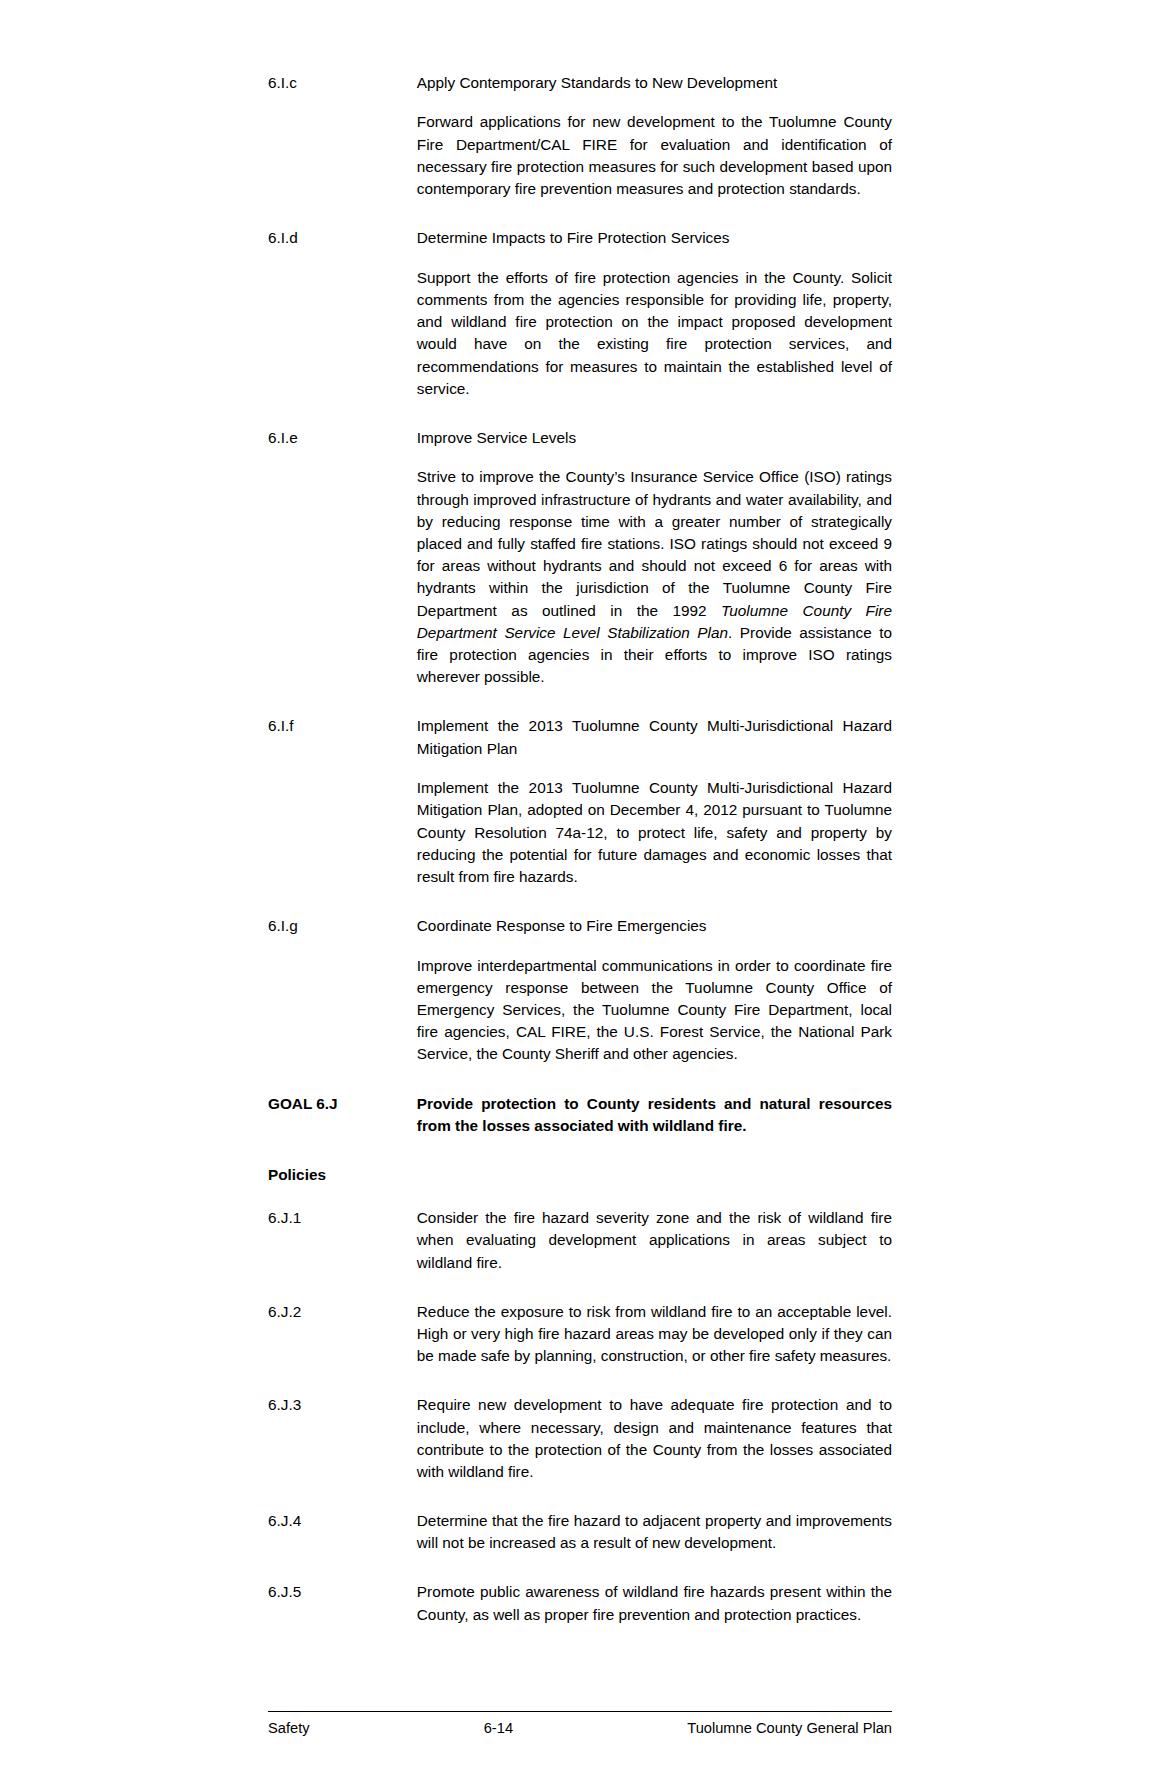6.I.c
Apply Contemporary Standards to New Development
Forward applications for new development to the Tuolumne County Fire Department/CAL FIRE for evaluation and identification of necessary fire protection measures for such development based upon contemporary fire prevention measures and protection standards.
6.I.d
Determine Impacts to Fire Protection Services
Support the efforts of fire protection agencies in the County. Solicit comments from the agencies responsible for providing life, property, and wildland fire protection on the impact proposed development would have on the existing fire protection services, and recommendations for measures to maintain the established level of service.
6.I.e
Improve Service Levels
Strive to improve the County’s Insurance Service Office (ISO) ratings through improved infrastructure of hydrants and water availability, and by reducing response time with a greater number of strategically placed and fully staffed fire stations. ISO ratings should not exceed 9 for areas without hydrants and should not exceed 6 for areas with hydrants within the jurisdiction of the Tuolumne County Fire Department as outlined in the 1992 Tuolumne County Fire Department Service Level Stabilization Plan. Provide assistance to fire protection agencies in their efforts to improve ISO ratings wherever possible.
6.I.f
Implement the 2013 Tuolumne County Multi-Jurisdictional Hazard Mitigation Plan
Implement the 2013 Tuolumne County Multi-Jurisdictional Hazard Mitigation Plan, adopted on December 4, 2012 pursuant to Tuolumne County Resolution 74a-12, to protect life, safety and property by reducing the potential for future damages and economic losses that result from fire hazards.
6.I.g
Coordinate Response to Fire Emergencies
Improve interdepartmental communications in order to coordinate fire emergency response between the Tuolumne County Office of Emergency Services, the Tuolumne County Fire Department, local fire agencies, CAL FIRE, the U.S. Forest Service, the National Park Service, the County Sheriff and other agencies.
GOAL 6.J
Provide protection to County residents and natural resources from the losses associated with wildland fire.
Policies
6.J.1
Consider the fire hazard severity zone and the risk of wildland fire when evaluating development applications in areas subject to wildland fire.
6.J.2
Reduce the exposure to risk from wildland fire to an acceptable level. High or very high fire hazard areas may be developed only if they can be made safe by planning, construction, or other fire safety measures.
6.J.3
Require new development to have adequate fire protection and to include, where necessary, design and maintenance features that contribute to the protection of the County from the losses associated with wildland fire.
6.J.4
Determine that the fire hazard to adjacent property and improvements will not be increased as a result of new development.
6.J.5
Promote public awareness of wildland fire hazards present within the County, as well as proper fire prevention and protection practices.
Safety
6-14
Tuolumne County General Plan